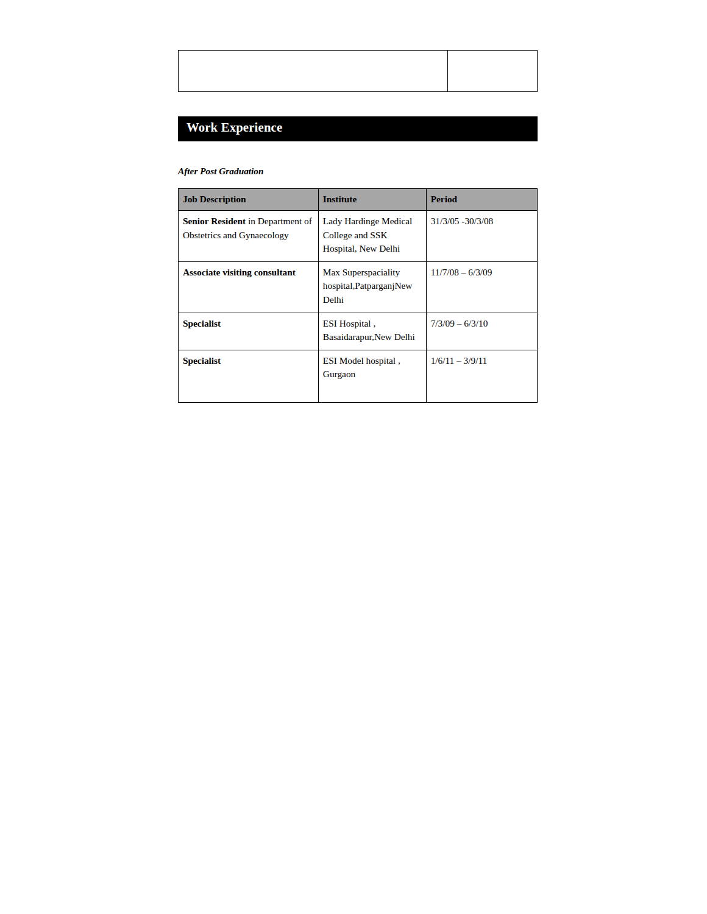Work Experience
After Post Graduation
| Job Description | Institute | Period |
| --- | --- | --- |
| Senior Resident in Department of Obstetrics and Gynaecology | Lady Hardinge Medical College and SSK Hospital, New Delhi | 31/3/05 -30/3/08 |
| Associate visiting consultant | Max Superspaciality hospital,PatparganjNew Delhi | 11/7/08 – 6/3/09 |
| Specialist | ESI Hospital , Basaidarapur,New Delhi | 7/3/09 – 6/3/10 |
| Specialist | ESI Model hospital , Gurgaon | 1/6/11 – 3/9/11 |